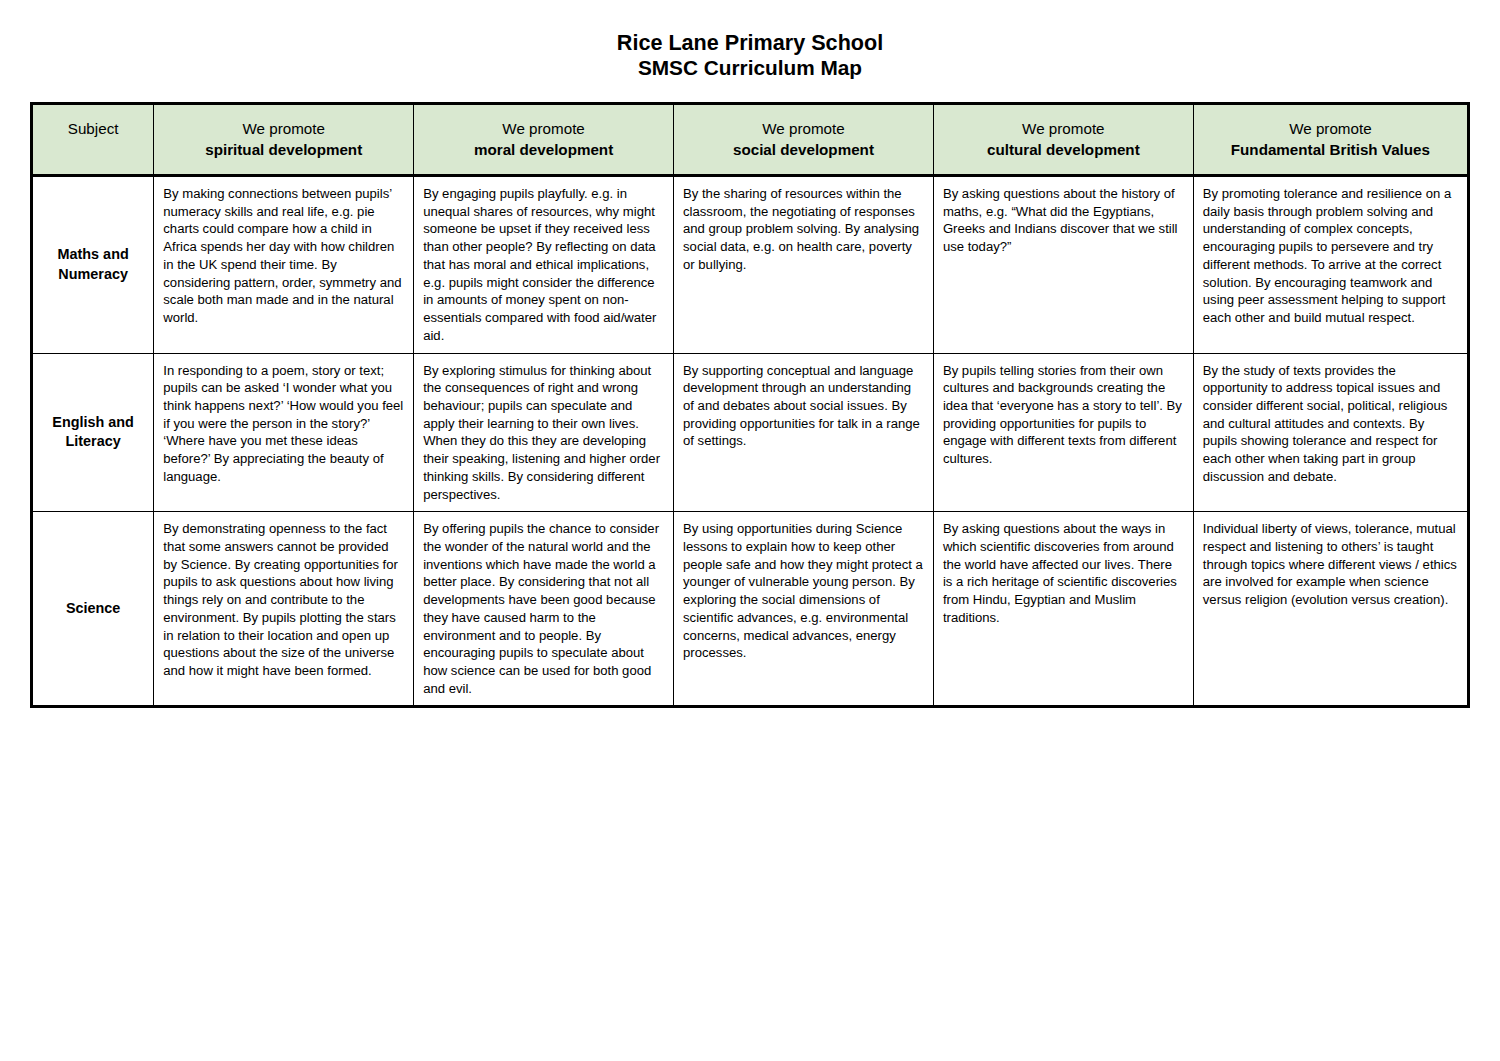Rice Lane Primary School
SMSC Curriculum Map
| Subject | We promote spiritual development | We promote moral development | We promote social development | We promote cultural development | We promote Fundamental British Values |
| --- | --- | --- | --- | --- | --- |
| Maths and Numeracy | By making connections between pupils’ numeracy skills and real life, e.g. pie charts could compare how a child in Africa spends her day with how children in the UK spend their time. By considering pattern, order, symmetry and scale both man made and in the natural world. | By engaging pupils playfully. e.g. in unequal shares of resources, why might someone be upset if they received less than other people? By reflecting on data that has moral and ethical implications, e.g. pupils might consider the difference in amounts of money spent on non-essentials compared with food aid/water aid. | By the sharing of resources within the classroom, the negotiating of responses and group problem solving. By analysing social data, e.g. on health care, poverty or bullying. | By asking questions about the history of maths, e.g. “What did the Egyptians, Greeks and Indians discover that we still use today?” | By promoting tolerance and resilience on a daily basis through problem solving and understanding of complex concepts, encouraging pupils to persevere and try different methods. To arrive at the correct solution. By encouraging teamwork and using peer assessment helping to support each other and build mutual respect. |
| English and Literacy | In responding to a poem, story or text; pupils can be asked ‘I wonder what you think happens next?’ ‘How would you feel if you were the person in the story?’ ‘Where have you met these ideas before?’ By appreciating the beauty of language. | By exploring stimulus for thinking about the consequences of right and wrong behaviour; pupils can speculate and apply their learning to their own lives. When they do this they are developing their speaking, listening and higher order thinking skills. By considering different perspectives. | By supporting conceptual and language development through an understanding of and debates about social issues. By providing opportunities for talk in a range of settings. | By pupils telling stories from their own cultures and backgrounds creating the idea that ‘everyone has a story to tell’. By providing opportunities for pupils to engage with different texts from different cultures. | By the study of texts provides the opportunity to address topical issues and consider different social, political, religious and cultural attitudes and contexts. By pupils showing tolerance and respect for each other when taking part in group discussion and debate. |
| Science | By demonstrating openness to the fact that some answers cannot be provided by Science. By creating opportunities for pupils to ask questions about how living things rely on and contribute to the environment. By pupils plotting the stars in relation to their location and open up questions about the size of the universe and how it might have been formed. | By offering pupils the chance to consider the wonder of the natural world and the inventions which have made the world a better place. By considering that not all developments have been good because they have caused harm to the environment and to people. By encouraging pupils to speculate about how science can be used for both good and evil. | By using opportunities during Science lessons to explain how to keep other people safe and how they might protect a younger of vulnerable young person. By exploring the social dimensions of scientific advances, e.g. environmental concerns, medical advances, energy processes. | By asking questions about the ways in which scientific discoveries from around the world have affected our lives. There is a rich heritage of scientific discoveries from Hindu, Egyptian and Muslim traditions. | Individual liberty of views, tolerance, mutual respect and listening to others’ is taught through topics where different views / ethics are involved for example when science versus religion (evolution versus creation). |